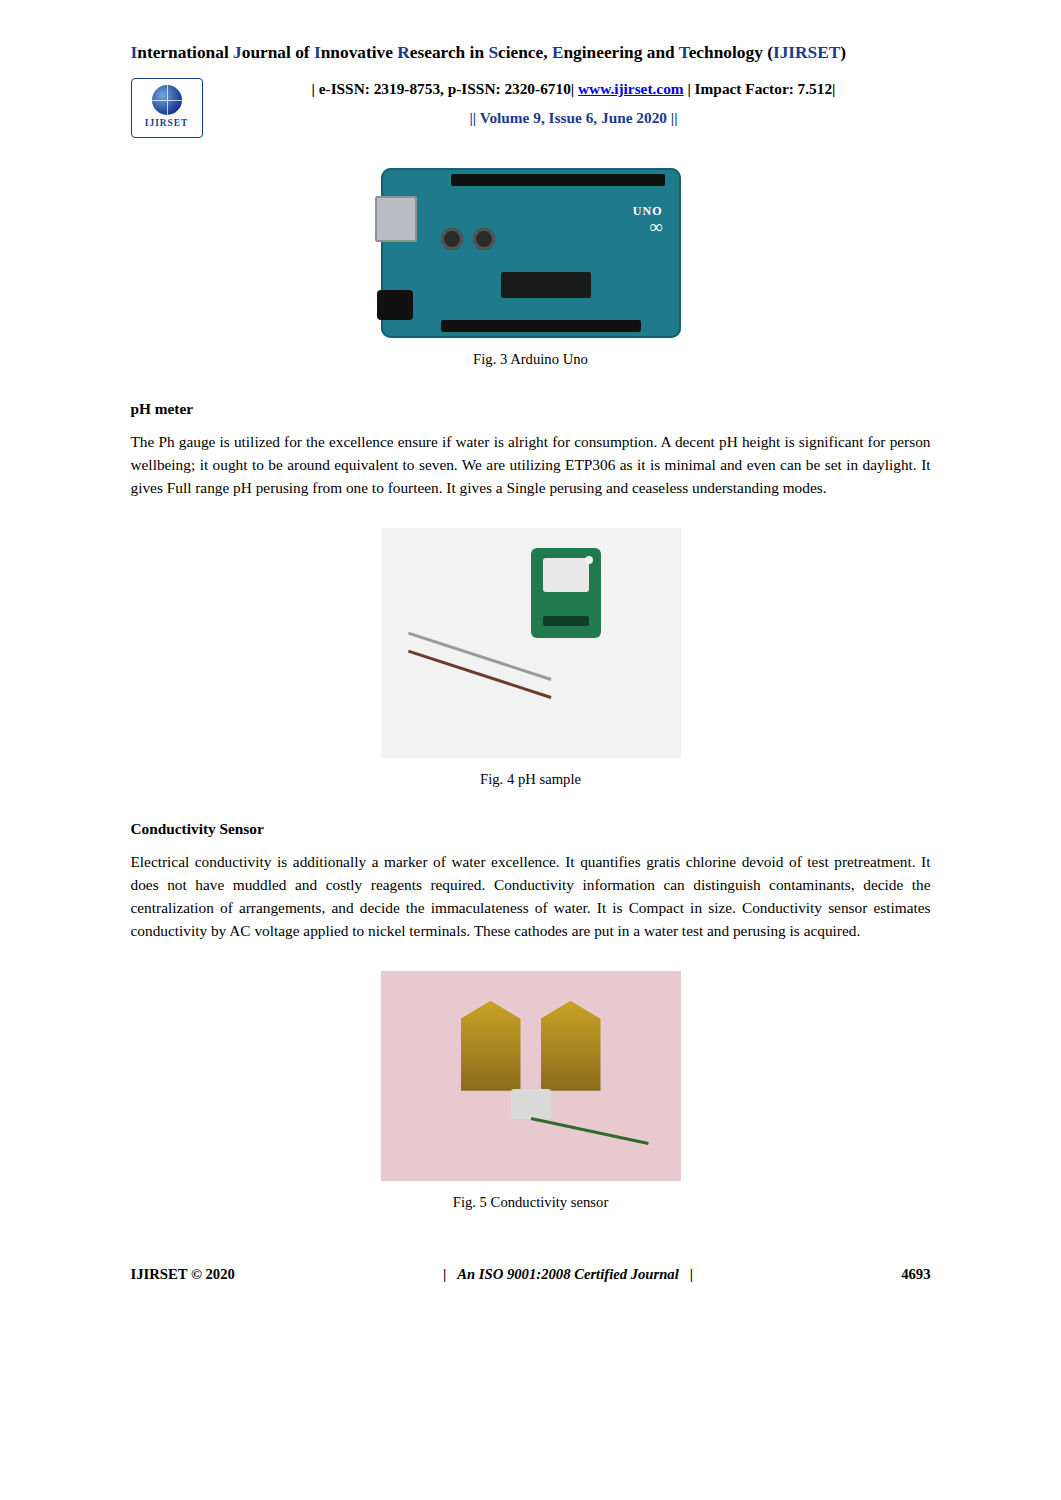International Journal of Innovative Research in Science, Engineering and Technology (IJIRSET)
IJIRSET
| e-ISSN: 2319-8753, p-ISSN: 2320-6710| www.ijirset.com | Impact Factor: 7.512|
|| Volume 9, Issue 6, June 2020 ||
UNO
∞
Fig. 3 Arduino Uno
pH meter
The Ph gauge is utilized for the excellence ensure if water is alright for consumption. A decent pH height is significant for person wellbeing; it ought to be around equivalent to seven. We are utilizing ETP306 as it is minimal and even can be set in daylight. It gives Full range pH perusing from one to fourteen. It gives a Single perusing and ceaseless understanding modes.
Fig. 4 pH sample
Conductivity Sensor
Electrical conductivity is additionally a marker of water excellence. It quantifies gratis chlorine devoid of test pretreatment. It does not have muddled and costly reagents required. Conductivity information can distinguish contaminants, decide the centralization of arrangements, and decide the immaculateness of water. It is Compact in size. Conductivity sensor estimates conductivity by AC voltage applied to nickel terminals. These cathodes are put in a water test and perusing is acquired.
Fig. 5 Conductivity sensor
IJIRSET © 2020
| An ISO 9001:2008 Certified Journal |
4693